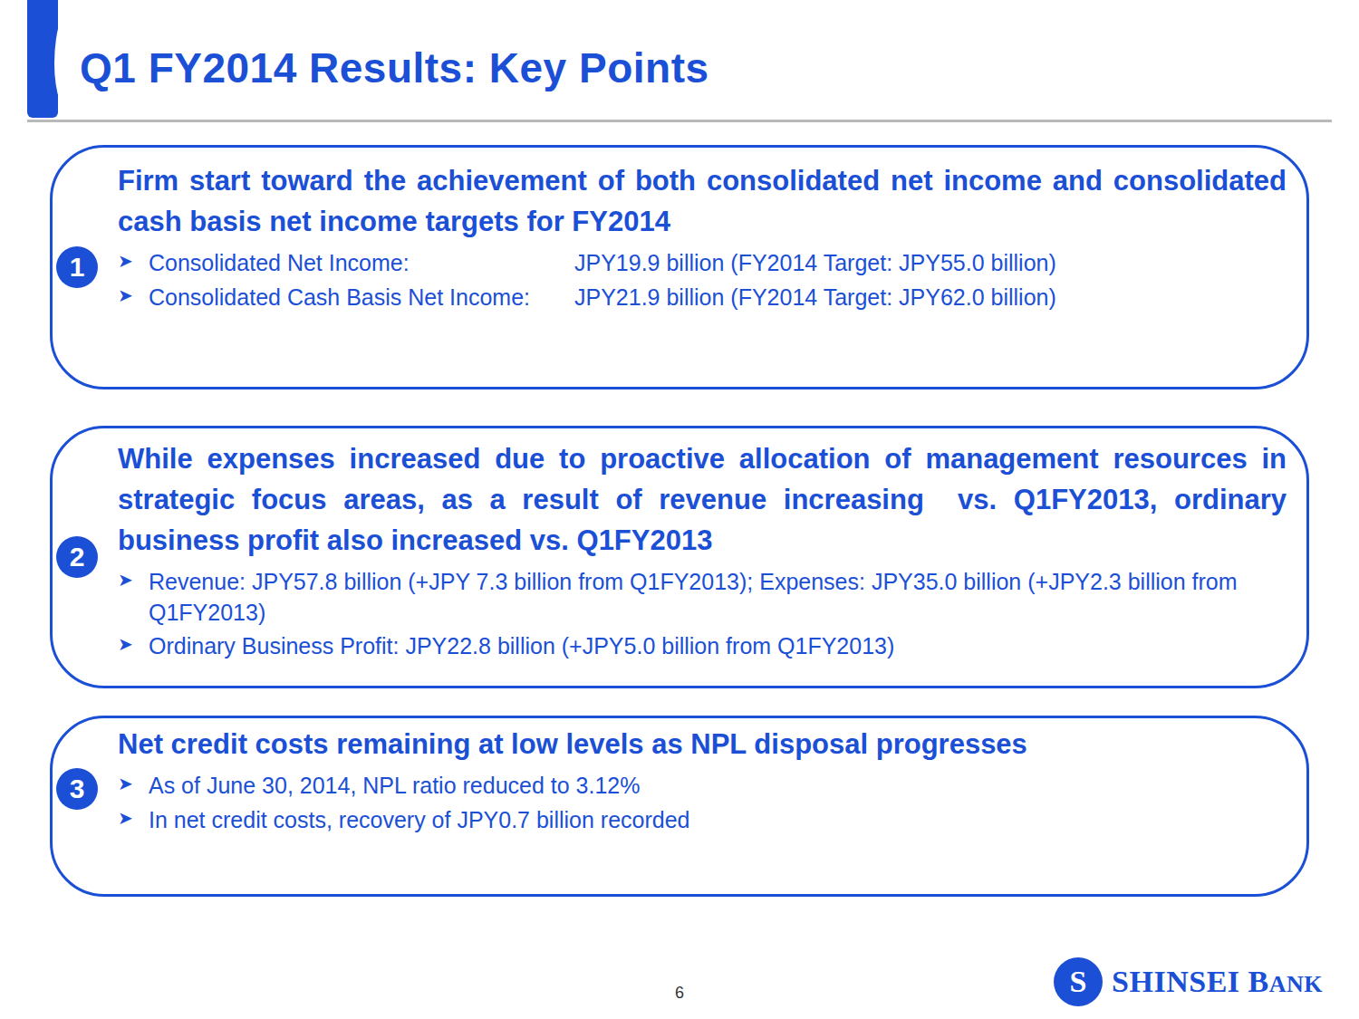Q1 FY2014 Results: Key Points
1
Firm start toward the achievement of both consolidated net income and consolidated cash basis net income targets for FY2014
Consolidated Net Income: JPY19.9 billion (FY2014 Target: JPY55.0 billion)
Consolidated Cash Basis Net Income: JPY21.9 billion (FY2014 Target: JPY62.0 billion)
2
While expenses increased due to proactive allocation of management resources in strategic focus areas, as a result of revenue increasing vs. Q1FY2013, ordinary business profit also increased vs. Q1FY2013
Revenue: JPY57.8 billion (+JPY 7.3 billion from Q1FY2013); Expenses: JPY35.0 billion (+JPY2.3 billion from Q1FY2013)
Ordinary Business Profit: JPY22.8 billion (+JPY5.0 billion from Q1FY2013)
3
Net credit costs remaining at low levels as NPL disposal progresses
As of June 30, 2014, NPL ratio reduced to 3.12%
In net credit costs, recovery of JPY0.7 billion recorded
6
SHINSEI BANK